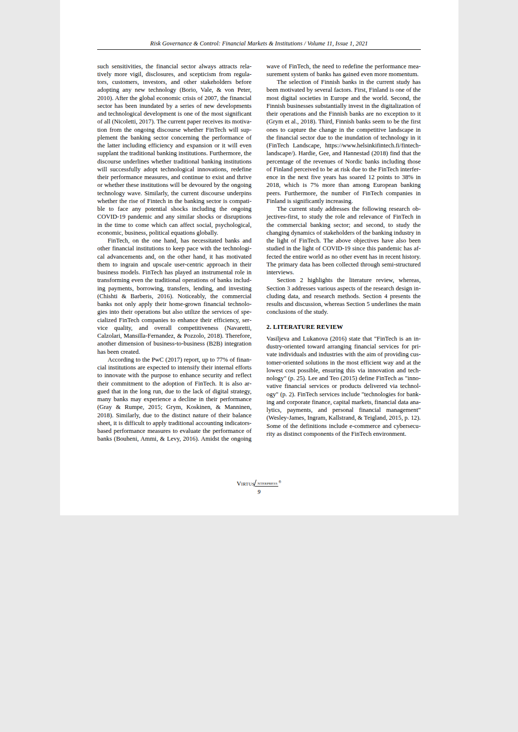Risk Governance & Control: Financial Markets & Institutions / Volume 11, Issue 1, 2021
such sensitivities, the financial sector always attracts relatively more vigil, disclosures, and scepticism from regulators, customers, investors, and other stakeholders before adopting any new technology (Borio, Vale, & von Peter, 2010). After the global economic crisis of 2007, the financial sector has been inundated by a series of new developments and technological development is one of the most significant of all (Nicoletti, 2017). The current paper receives its motivation from the ongoing discourse whether FinTech will supplement the banking sector concerning the performance of the latter including efficiency and expansion or it will even supplant the traditional banking institutions. Furthermore, the discourse underlines whether traditional banking institutions will successfully adopt technological innovations, redefine their performance measures, and continue to exist and thrive or whether these institutions will be devoured by the ongoing technology wave. Similarly, the current discourse underpins whether the rise of Fintech in the banking sector is compatible to face any potential shocks including the ongoing COVID-19 pandemic and any similar shocks or disruptions in the time to come which can affect social, psychological, economic, business, political equations globally.
FinTech, on the one hand, has necessitated banks and other financial institutions to keep pace with the technological advancements and, on the other hand, it has motivated them to ingrain and upscale user-centric approach in their business models. FinTech has played an instrumental role in transforming even the traditional operations of banks including payments, borrowing, transfers, lending, and investing (Chishti & Barberis, 2016). Noticeably, the commercial banks not only apply their home-grown financial technologies into their operations but also utilize the services of specialized FinTech companies to enhance their efficiency, service quality, and overall competitiveness (Navaretti, Calzolari, Mansilla-Fernandez, & Pozzolo, 2018). Therefore, another dimension of business-to-business (B2B) integration has been created.
According to the PwC (2017) report, up to 77% of financial institutions are expected to intensify their internal efforts to innovate with the purpose to enhance security and reflect their commitment to the adoption of FinTech. It is also argued that in the long run, due to the lack of digital strategy, many banks may experience a decline in their performance (Gray & Rumpe, 2015; Grym, Koskinen, & Manninen, 2018). Similarly, due to the distinct nature of their balance sheet, it is difficult to apply traditional accounting indicators-based performance measures to evaluate the performance of banks (Bouheni, Ammi, & Levy, 2016). Amidst the ongoing wave of FinTech, the need to redefine the performance measurement system of banks has gained even more momentum.
The selection of Finnish banks in the current study has been motivated by several factors. First, Finland is one of the most digital societies in Europe and the world. Second, the Finnish businesses substantially invest in the digitalization of their operations and the Finnish banks are no exception to it (Grym et al., 2018). Third, Finnish banks seem to be the first ones to capture the change in the competitive landscape in the financial sector due to the inundation of technology in it (FinTech Landscape, https://www.helsinkifintech.fi/fintech-landscape/). Hardie, Gee, and Hannestad (2018) find that the percentage of the revenues of Nordic banks including those of Finland perceived to be at risk due to the FinTech interference in the next five years has soared 12 points to 38% in 2018, which is 7% more than among European banking peers. Furthermore, the number of FinTech companies in Finland is significantly increasing.
The current study addresses the following research objectives-first, to study the role and relevance of FinTech in the commercial banking sector; and second, to study the changing dynamics of stakeholders of the banking industry in the light of FinTech. The above objectives have also been studied in the light of COVID-19 since this pandemic has affected the entire world as no other event has in recent history. The primary data has been collected through semi-structured interviews.
Section 2 highlights the literature review, whereas, Section 3 addresses various aspects of the research design including data, and research methods. Section 4 presents the results and discussion, whereas Section 5 underlines the main conclusions of the study.
2. Literature review
Vasiljeva and Lukanova (2016) state that "FinTech is an industry-oriented toward arranging financial services for private individuals and industries with the aim of providing customer-oriented solutions in the most efficient way and at the lowest cost possible, ensuring this via innovation and technology" (p. 25). Lee and Teo (2015) define FinTech as "innovative financial services or products delivered via technology" (p. 2). FinTech services include "technologies for banking and corporate finance, capital markets, financial data analytics, payments, and personal financial management" (Wesley-James, Ingram, Kallstrand, & Teigland, 2015, p. 12). Some of the definitions include e-commerce and cybersecurity as distinct components of the FinTech environment.
Virtus nterpress®
9